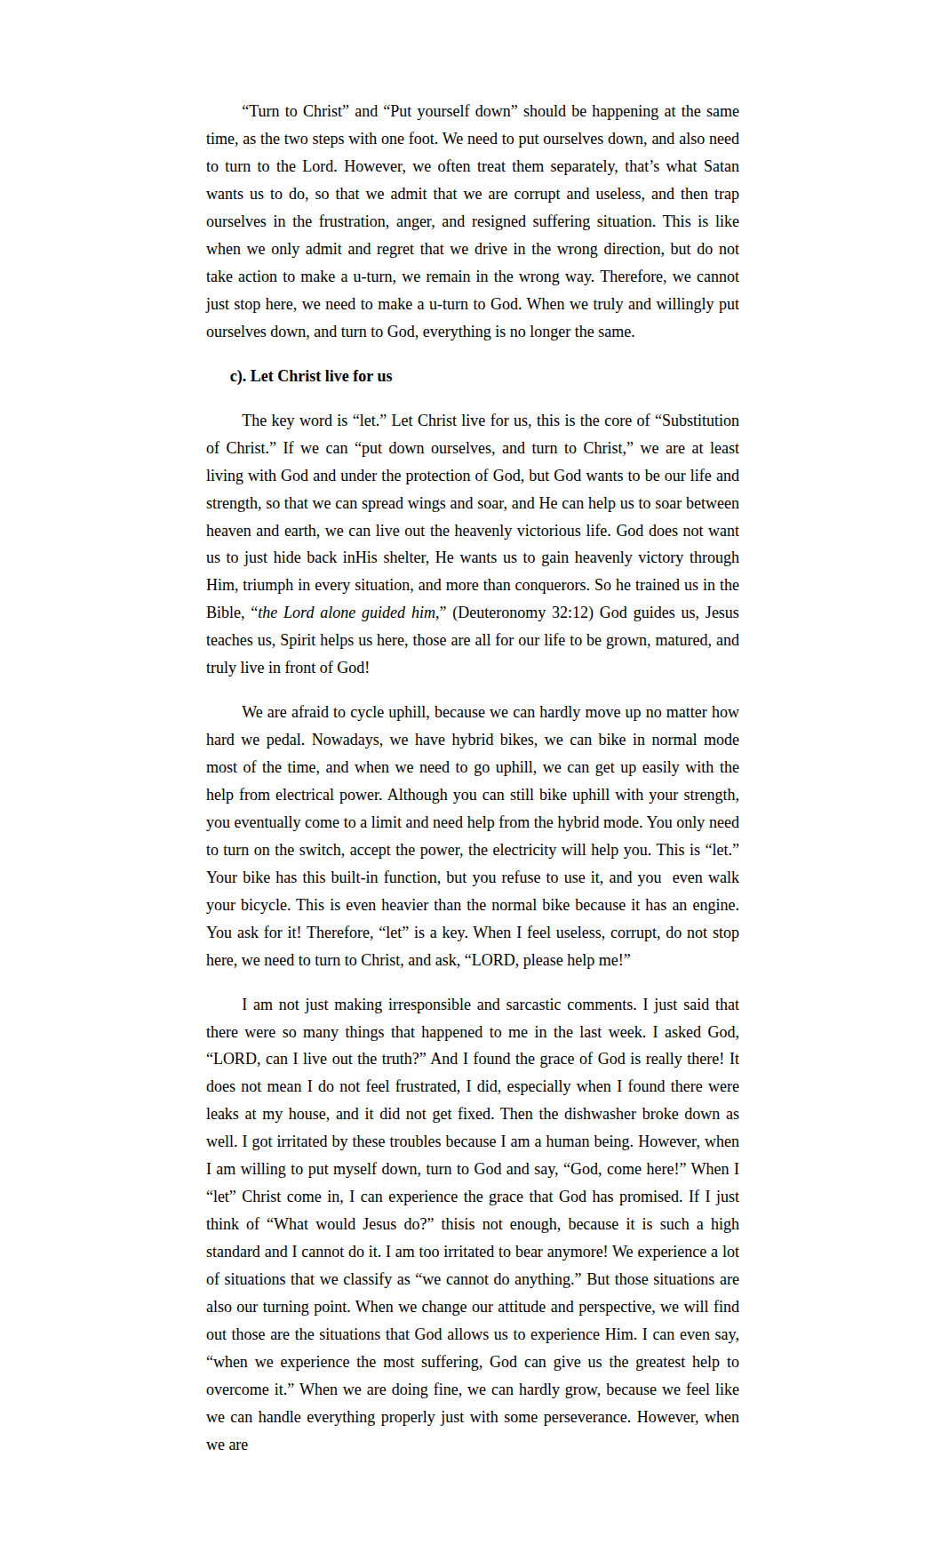“Turn to Christ” and “Put yourself down” should be happening at the same time, as the two steps with one foot. We need to put ourselves down, and also need to turn to the Lord. However, we often treat them separately, that’s what Satan wants us to do, so that we admit that we are corrupt and useless, and then trap ourselves in the frustration, anger, and resigned suffering situation. This is like when we only admit and regret that we drive in the wrong direction, but do not take action to make a u-turn, we remain in the wrong way. Therefore, we cannot just stop here, we need to make a u-turn to God. When we truly and willingly put ourselves down, and turn to God, everything is no longer the same.
c). Let Christ live for us
The key word is “let.” Let Christ live for us, this is the core of “Substitution of Christ.” If we can “put down ourselves, and turn to Christ,” we are at least living with God and under the protection of God, but God wants to be our life and strength, so that we can spread wings and soar, and He can help us to soar between heaven and earth, we can live out the heavenly victorious life. God does not want us to just hide back inHis shelter, He wants us to gain heavenly victory through Him, triumph in every situation, and more than conquerors. So he trained us in the Bible, “the Lord alone guided him,” (Deuteronomy 32:12) God guides us, Jesus teaches us, Spirit helps us here, those are all for our life to be grown, matured, and truly live in front of God!
We are afraid to cycle uphill, because we can hardly move up no matter how hard we pedal. Nowadays, we have hybrid bikes, we can bike in normal mode most of the time, and when we need to go uphill, we can get up easily with the help from electrical power. Although you can still bike uphill with your strength, you eventually come to a limit and need help from the hybrid mode. You only need to turn on the switch, accept the power, the electricity will help you. This is “let.” Your bike has this built-in function, but you refuse to use it, and you even walk your bicycle. This is even heavier than the normal bike because it has an engine. You ask for it! Therefore, “let” is a key. When I feel useless, corrupt, do not stop here, we need to turn to Christ, and ask, “LORD, please help me!”
I am not just making irresponsible and sarcastic comments. I just said that there were so many things that happened to me in the last week. I asked God, “LORD, can I live out the truth?” And I found the grace of God is really there! It does not mean I do not feel frustrated, I did, especially when I found there were leaks at my house, and it did not get fixed. Then the dishwasher broke down as well. I got irritated by these troubles because I am a human being. However, when I am willing to put myself down, turn to God and say, “God, come here!” When I “let” Christ come in, I can experience the grace that God has promised. If I just think of “What would Jesus do?” thisis not enough, because it is such a high standard and I cannot do it. I am too irritated to bear anymore! We experience a lot of situations that we classify as “we cannot do anything.” But those situations are also our turning point. When we change our attitude and perspective, we will find out those are the situations that God allows us to experience Him. I can even say, “when we experience the most suffering, God can give us the greatest help to overcome it.” When we are doing fine, we can hardly grow, because we feel like we can handle everything properly just with some perseverance. However, when we are